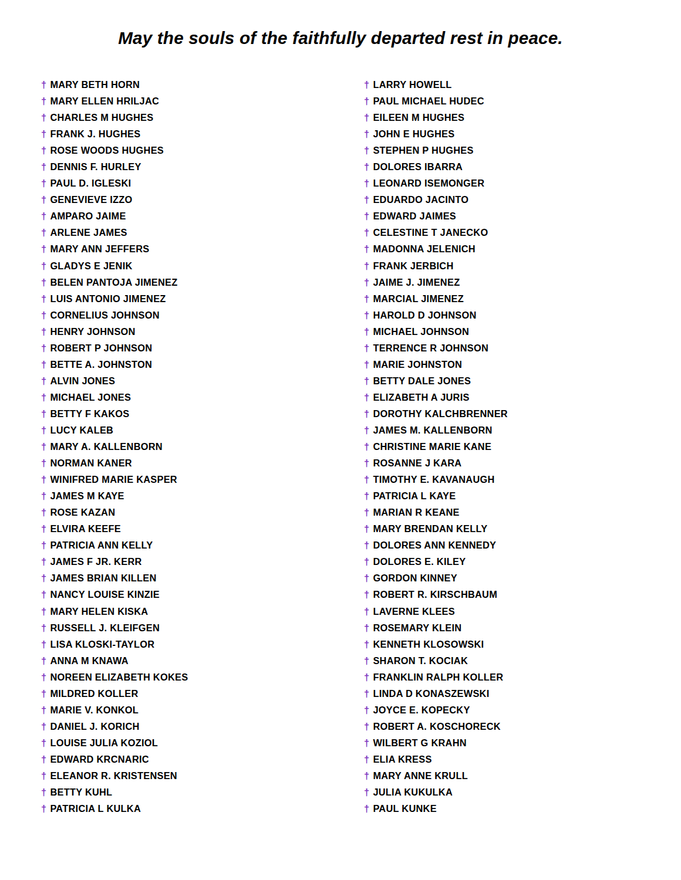May the souls of the faithfully departed rest in peace.
†MARY BETH HORN
†MARY ELLEN HRILJAC
†CHARLES M HUGHES
†FRANK J. HUGHES
†ROSE WOODS HUGHES
†DENNIS F. HURLEY
†PAUL D. IGLESKI
†GENEVIEVE IZZO
†AMPARO JAIME
†ARLENE JAMES
†MARY ANN JEFFERS
†GLADYS E JENIK
†BELEN PANTOJA JIMENEZ
†LUIS ANTONIO JIMENEZ
†CORNELIUS JOHNSON
†HENRY JOHNSON
†ROBERT P JOHNSON
†BETTE A. JOHNSTON
†ALVIN JONES
†MICHAEL JONES
†BETTY F KAKOS
†LUCY KALEB
†MARY A. KALLENBORN
†NORMAN KANER
†WINIFRED MARIE KASPER
†JAMES M KAYE
†ROSE KAZAN
†ELVIRA KEEFE
†PATRICIA ANN KELLY
†JAMES F JR. KERR
†JAMES BRIAN KILLEN
†NANCY LOUISE KINZIE
†MARY HELEN KISKA
†RUSSELL J. KLEIFGEN
†LISA KLOSKI-TAYLOR
†ANNA M KNAWA
†NOREEN ELIZABETH KOKES
†MILDRED KOLLER
†MARIE V. KONKOL
†DANIEL J. KORICH
†LOUISE JULIA KOZIOL
†EDWARD KRCNARIC
†ELEANOR R. KRISTENSEN
†BETTY KUHL
†PATRICIA L KULKA
†LARRY HOWELL
†PAUL MICHAEL HUDEC
†EILEEN M HUGHES
†JOHN E HUGHES
†STEPHEN P HUGHES
†DOLORES IBARRA
†LEONARD ISEMONGER
†EDUARDO JACINTO
†EDWARD JAIMES
†CELESTINE T JANECKO
†MADONNA JELENICH
†FRANK JERBICH
†JAIME J. JIMENEZ
†MARCIAL JIMENEZ
†HAROLD D JOHNSON
†MICHAEL JOHNSON
†TERRENCE R JOHNSON
†MARIE JOHNSTON
†BETTY DALE JONES
†ELIZABETH A JURIS
†DOROTHY KALCHBRENNER
†JAMES M. KALLENBORN
†CHRISTINE MARIE KANE
†ROSANNE J KARA
†TIMOTHY E. KAVANAUGH
†PATRICIA L KAYE
†MARIAN R KEANE
†MARY BRENDAN KELLY
†DOLORES ANN KENNEDY
†DOLORES E. KILEY
†GORDON KINNEY
†ROBERT R. KIRSCHBAUM
†LAVERNE KLEES
†ROSEMARY KLEIN
†KENNETH KLOSOWSKI
†SHARON T. KOCIAK
†FRANKLIN RALPH KOLLER
†LINDA D KONASZEWSKI
†JOYCE E. KOPECKY
†ROBERT A. KOSCHORECK
†WILBERT G KRAHN
†ELIA KRESS
†MARY ANNE KRULL
†JULIA KUKULKA
†PAUL KUNKE